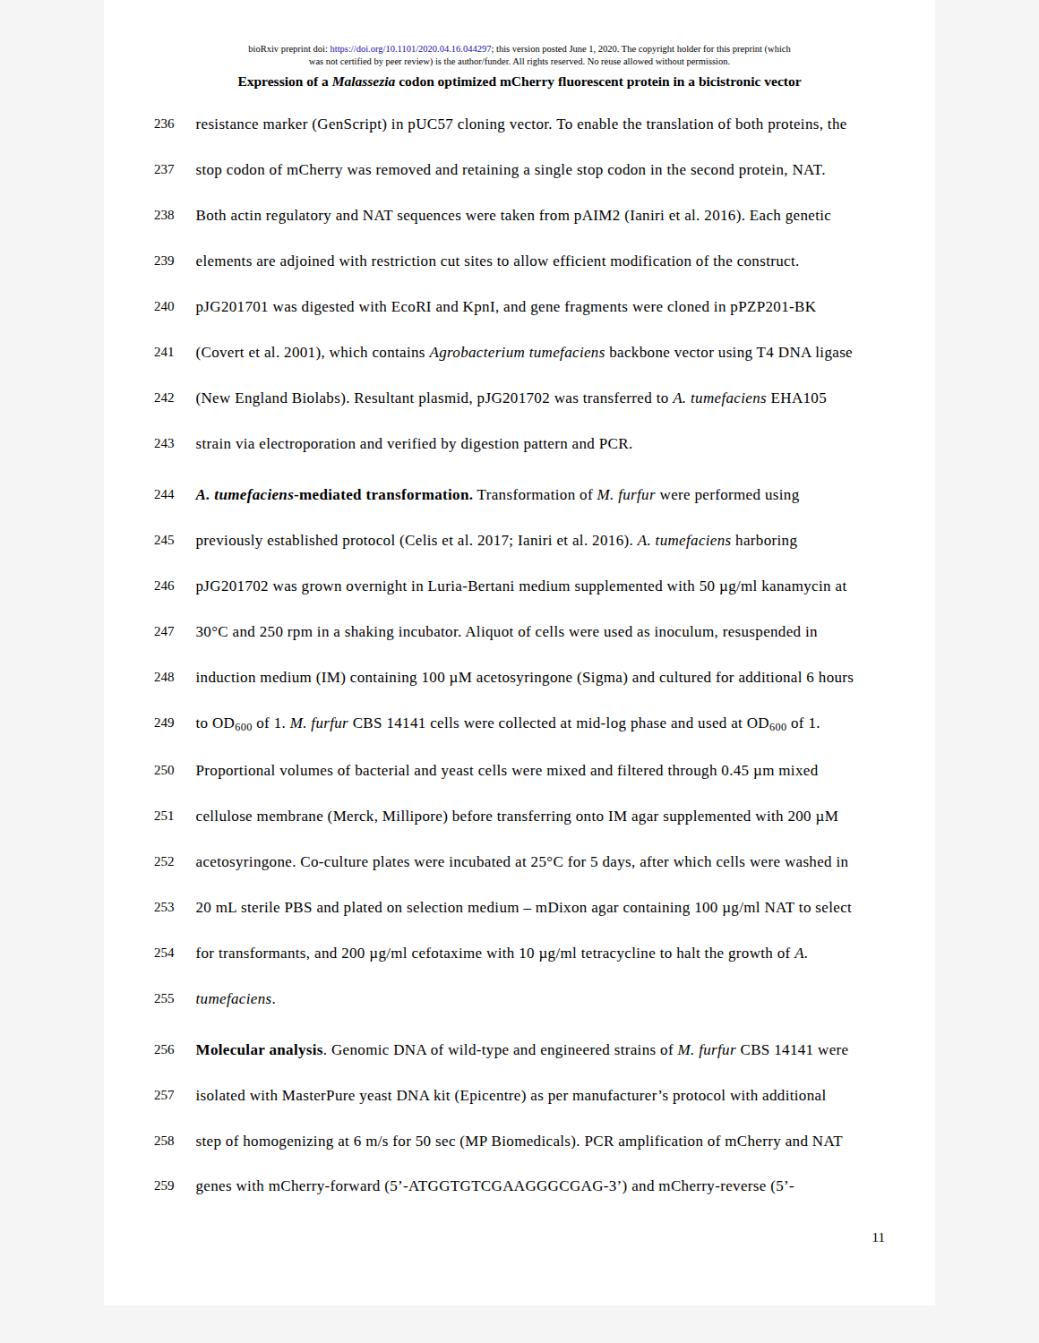bioRxiv preprint doi: https://doi.org/10.1101/2020.04.16.044297; this version posted June 1, 2020. The copyright holder for this preprint (which
was not certified by peer review) is the author/funder. All rights reserved. No reuse allowed without permission.
Expression of a Malassezia codon optimized mCherry fluorescent protein in a bicistronic vector
236 resistance marker (GenScript) in pUC57 cloning vector. To enable the translation of both proteins, the
237 stop codon of mCherry was removed and retaining a single stop codon in the second protein, NAT.
238 Both actin regulatory and NAT sequences were taken from pAIM2 (Ianiri et al. 2016). Each genetic
239 elements are adjoined with restriction cut sites to allow efficient modification of the construct.
240 pJG201701 was digested with EcoRI and KpnI, and gene fragments were cloned in pPZP201-BK
241(Covert et al. 2001), which contains Agrobacterium tumefaciens backbone vector using T4 DNA ligase
242(New England Biolabs). Resultant plasmid, pJG201702 was transferred to A. tumefaciens EHA105
243 strain via electroporation and verified by digestion pattern and PCR.
244 A. tumefaciens-mediated transformation. Transformation of M. furfur were performed using
245 previously established protocol (Celis et al. 2017; Ianiri et al. 2016). A. tumefaciens harboring
246 pJG201702 was grown overnight in Luria-Bertani medium supplemented with 50 µg/ml kanamycin at
24730°C and 250 rpm in a shaking incubator. Aliquot of cells were used as inoculum, resuspended in
248 induction medium (IM) containing 100 µM acetosyringone (Sigma) and cultured for additional 6 hours
249 to OD600 of 1. M. furfur CBS 14141 cells were collected at mid-log phase and used at OD600 of 1.
250 Proportional volumes of bacterial and yeast cells were mixed and filtered through 0.45 µm mixed
251 cellulose membrane (Merck, Millipore) before transferring onto IM agar supplemented with 200 µM
252 acetosyringone. Co-culture plates were incubated at 25°C for 5 days, after which cells were washed in
25320 mL sterile PBS and plated on selection medium – mDixon agar containing 100 µg/ml NAT to select
254 for transformants, and 200 µg/ml cefotaxime with 10 µg/ml tetracycline to halt the growth of A.
255 tumefaciens.
256 Molecular analysis. Genomic DNA of wild-type and engineered strains of M. furfur CBS 14141 were
257 isolated with MasterPure yeast DNA kit (Epicentre) as per manufacturer’s protocol with additional
258 step of homogenizing at 6 m/s for 50 sec (MP Biomedicals). PCR amplification of mCherry and NAT
259 genes with mCherry-forward (5’-ATGGTGTCGAAGGGCGAG-3’) and mCherry-reverse (5’-
11